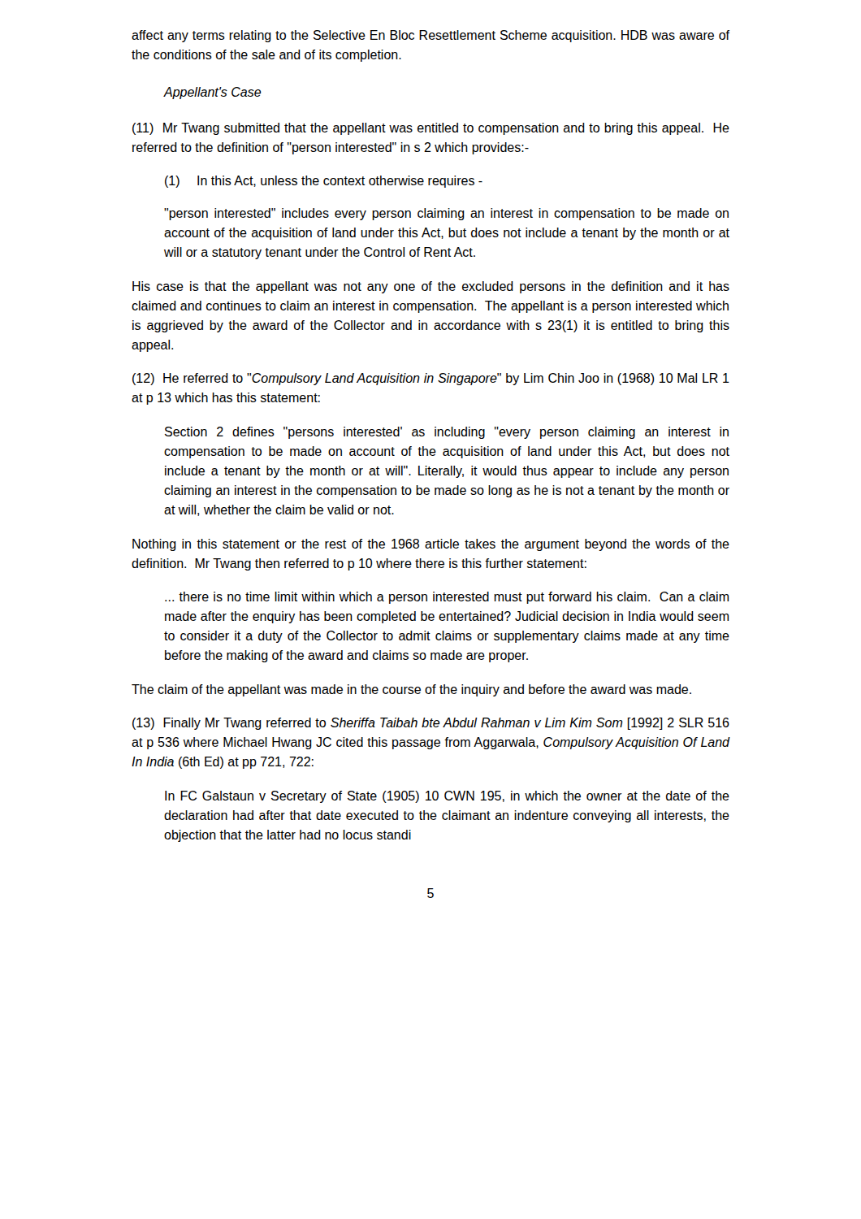affect any terms relating to the Selective En Bloc Resettlement Scheme acquisition. HDB was aware of the conditions of the sale and of its completion.
Appellant's Case
(11) Mr Twang submitted that the appellant was entitled to compensation and to bring this appeal. He referred to the definition of "person interested" in s 2 which provides:-
(1) In this Act, unless the context otherwise requires -
"person interested" includes every person claiming an interest in compensation to be made on account of the acquisition of land under this Act, but does not include a tenant by the month or at will or a statutory tenant under the Control of Rent Act.
His case is that the appellant was not any one of the excluded persons in the definition and it has claimed and continues to claim an interest in compensation. The appellant is a person interested which is aggrieved by the award of the Collector and in accordance with s 23(1) it is entitled to bring this appeal.
(12) He referred to "Compulsory Land Acquisition in Singapore" by Lim Chin Joo in (1968) 10 Mal LR 1 at p 13 which has this statement:
Section 2 defines "persons interested' as including "every person claiming an interest in compensation to be made on account of the acquisition of land under this Act, but does not include a tenant by the month or at will". Literally, it would thus appear to include any person claiming an interest in the compensation to be made so long as he is not a tenant by the month or at will, whether the claim be valid or not.
Nothing in this statement or the rest of the 1968 article takes the argument beyond the words of the definition. Mr Twang then referred to p 10 where there is this further statement:
... there is no time limit within which a person interested must put forward his claim. Can a claim made after the enquiry has been completed be entertained? Judicial decision in India would seem to consider it a duty of the Collector to admit claims or supplementary claims made at any time before the making of the award and claims so made are proper.
The claim of the appellant was made in the course of the inquiry and before the award was made.
(13) Finally Mr Twang referred to Sheriffa Taibah bte Abdul Rahman v Lim Kim Som [1992] 2 SLR 516 at p 536 where Michael Hwang JC cited this passage from Aggarwala, Compulsory Acquisition Of Land In India (6th Ed) at pp 721, 722:
In FC Galstaun v Secretary of State (1905) 10 CWN 195, in which the owner at the date of the declaration had after that date executed to the claimant an indenture conveying all interests, the objection that the latter had no locus standi
5